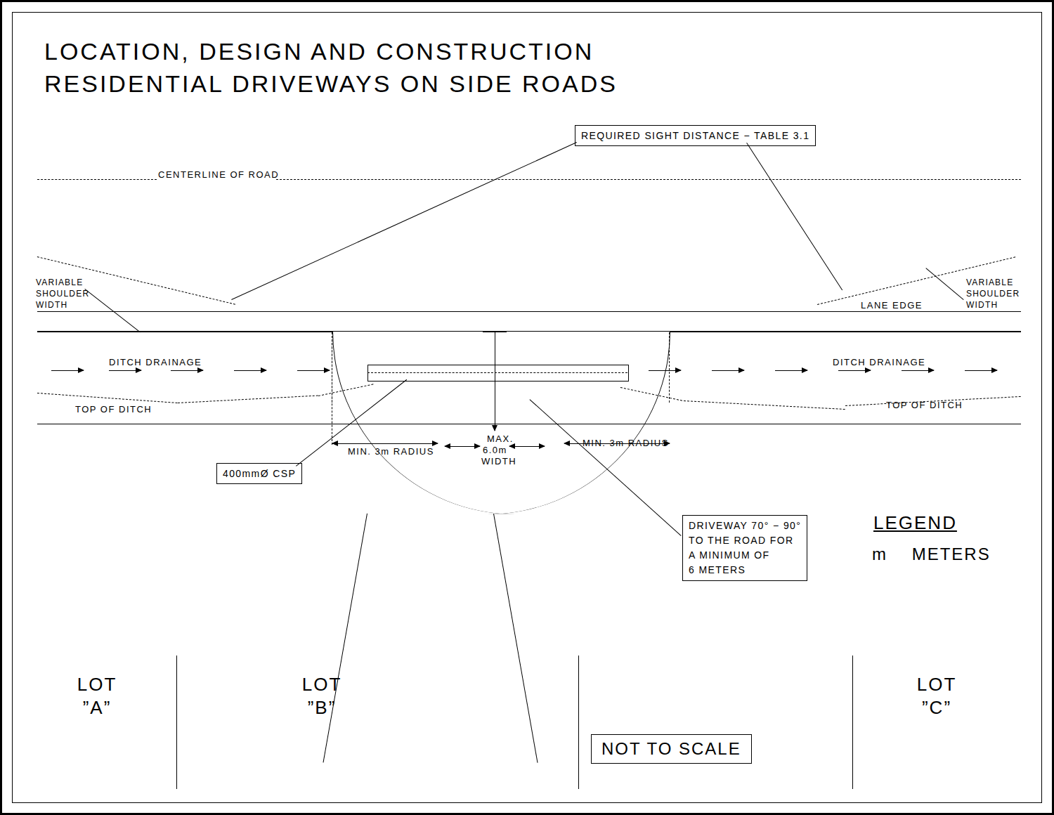LOCATION, DESIGN AND CONSTRUCTION
RESIDENTIAL DRIVEWAYS ON SIDE ROADS
REQUIRED SIGHT DISTANCE − TABLE 3.1
CENTERLINE OF ROAD
VARIABLE
SHOULDER
WIDTH
VARIABLE
SHOULDER
WIDTH
LANE EDGE
DITCH DRAINAGE
DITCH DRAINAGE
TOP OF DITCH
TOP OF DITCH
MIN. 3m RADIUS
MIN. 3m RADIUS
MAX.
6.0m
WIDTH
400mmØ CSP
DRIVEWAY 70° − 90°
TO THE ROAD FOR
A MINIMUM OF
6 METERS
LEGEND
m METERS
NOT TO SCALE
LOT
”A”
LOT
”B”
LOT
”C”